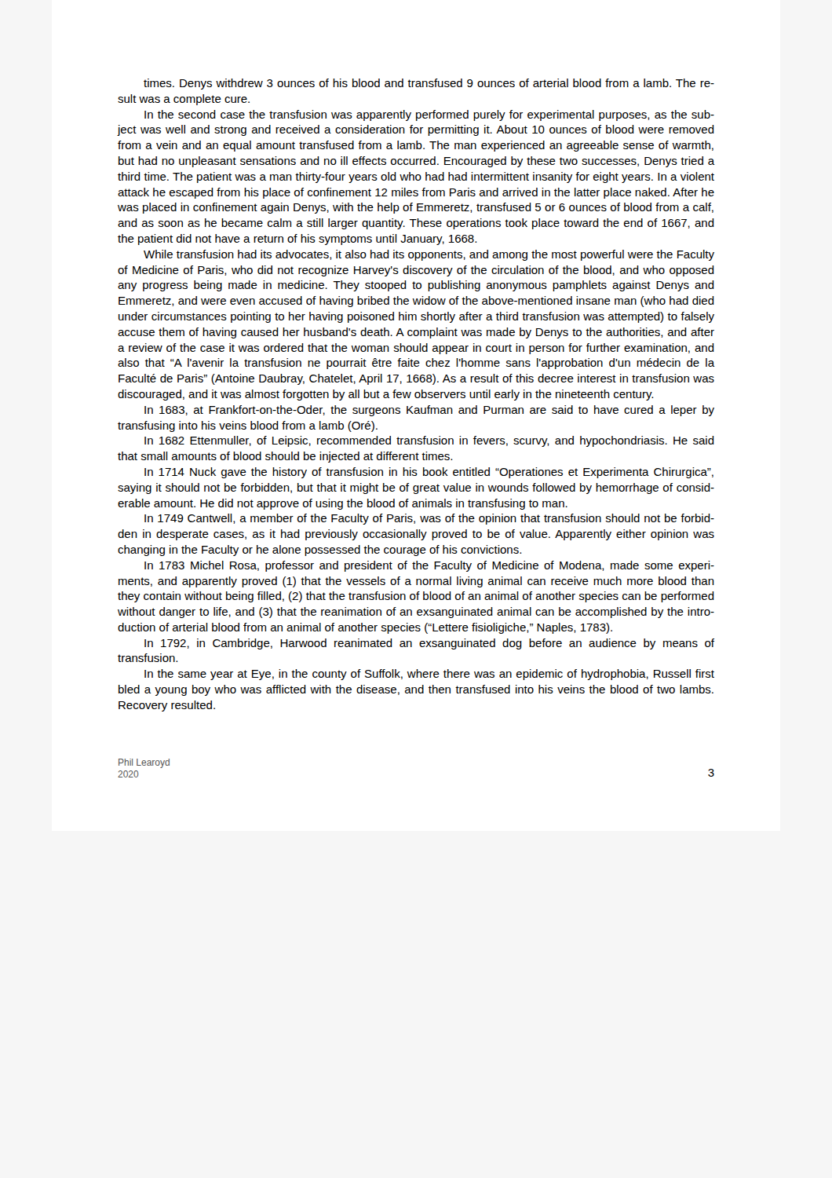times. Denys withdrew 3 ounces of his blood and transfused 9 ounces of arterial blood from a lamb. The result was a complete cure.
In the second case the transfusion was apparently performed purely for experimental purposes, as the subject was well and strong and received a consideration for permitting it. About 10 ounces of blood were removed from a vein and an equal amount transfused from a lamb. The man experienced an agreeable sense of warmth, but had no unpleasant sensations and no ill effects occurred. Encouraged by these two successes, Denys tried a third time. The patient was a man thirty-four years old who had had intermittent insanity for eight years. In a violent attack he escaped from his place of confinement 12 miles from Paris and arrived in the latter place naked. After he was placed in confinement again Denys, with the help of Emmeretz, transfused 5 or 6 ounces of blood from a calf, and as soon as he became calm a still larger quantity. These operations took place toward the end of 1667, and the patient did not have a return of his symptoms until January, 1668.
While transfusion had its advocates, it also had its opponents, and among the most powerful were the Faculty of Medicine of Paris, who did not recognize Harvey's discovery of the circulation of the blood, and who opposed any progress being made in medicine. They stooped to publishing anonymous pamphlets against Denys and Emmeretz, and were even accused of having bribed the widow of the above-mentioned insane man (who had died under circumstances pointing to her having poisoned him shortly after a third transfusion was attempted) to falsely accuse them of having caused her husband's death. A complaint was made by Denys to the authorities, and after a review of the case it was ordered that the woman should appear in court in person for further examination, and also that “A l'avenir la transfusion ne pourrait être faite chez l'homme sans l'approbation d'un médecin de la Faculté de Paris” (Antoine Daubray, Chatelet, April 17, 1668). As a result of this decree interest in transfusion was discouraged, and it was almost forgotten by all but a few observers until early in the nineteenth century.
In 1683, at Frankfort-on-the-Oder, the surgeons Kaufman and Purman are said to have cured a leper by transfusing into his veins blood from a lamb (Oré).
In 1682 Ettenmuller, of Leipsic, recommended transfusion in fevers, scurvy, and hypochondriasis. He said that small amounts of blood should be injected at different times.
In 1714 Nuck gave the history of transfusion in his book entitled “Operationes et Experimenta Chirurgica”, saying it should not be forbidden, but that it might be of great value in wounds followed by hemorrhage of considerable amount. He did not approve of using the blood of animals in transfusing to man.
In 1749 Cantwell, a member of the Faculty of Paris, was of the opinion that transfusion should not be forbidden in desperate cases, as it had previously occasionally proved to be of value. Apparently either opinion was changing in the Faculty or he alone possessed the courage of his convictions.
In 1783 Michel Rosa, professor and president of the Faculty of Medicine of Modena, made some experiments, and apparently proved (1) that the vessels of a normal living animal can receive much more blood than they contain without being filled, (2) that the transfusion of blood of an animal of another species can be performed without danger to life, and (3) that the reanimation of an exsanguinated animal can be accomplished by the introduction of arterial blood from an animal of another species (“Lettere fisioligiche,” Naples, 1783).
In 1792, in Cambridge, Harwood reanimated an exsanguinated dog before an audience by means of transfusion.
In the same year at Eye, in the county of Suffolk, where there was an epidemic of hydrophobia, Russell first bled a young boy who was afflicted with the disease, and then transfused into his veins the blood of two lambs. Recovery resulted.
Phil Learoyd
2020
3